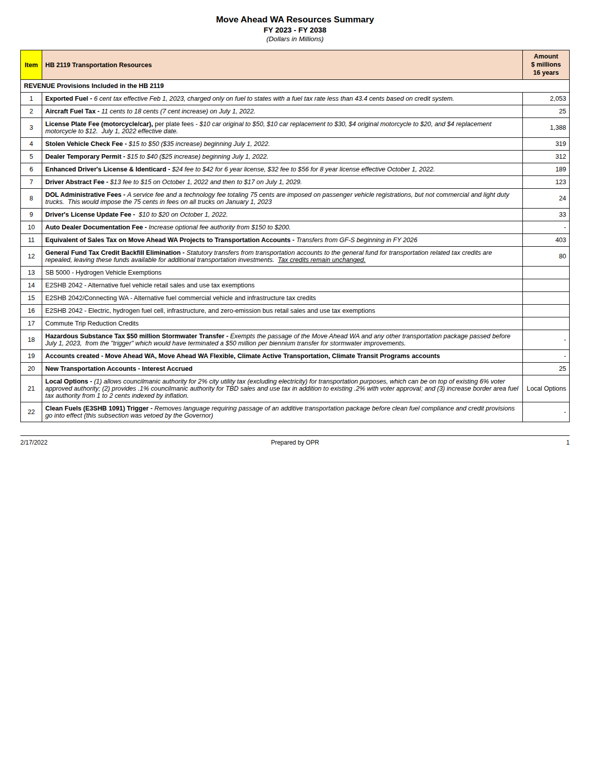Move Ahead WA Resources Summary
FY 2023 - FY 2038
(Dollars in Millions)
| Item | HB 2119 Transportation Resources | Amount $ millions 16 years |
| REVENUE Provisions Included in the HB 2119 |
| 1 | Exported Fuel - 6 cent tax effective Feb 1, 2023, charged only on fuel to states with a fuel tax rate less than 43.4 cents based on credit system. | 2,053 |
| 2 | Aircraft Fuel Tax - 11 cents to 18 cents (7 cent increase) on July 1, 2022. | 25 |
| 3 | License Plate Fee (motorcycle/car), per plate fees - $10 car original to $50, $10 car replacement to $30, $4 original motorcycle to $20, and $4 replacement motorcycle to $12. July 1, 2022 effective date. | 1,388 |
| 4 | Stolen Vehicle Check Fee - $15 to $50 ($35 increase) beginning July 1, 2022. | 319 |
| 5 | Dealer Temporary Permit - $15 to $40 ($25 increase) beginning July 1, 2022. | 312 |
| 6 | Enhanced Driver's License & Identicard - $24 fee to $42 for 6 year license, $32 fee to $56 for 8 year license effective October 1, 2022. | 189 |
| 7 | Driver Abstract Fee - $13 fee to $15 on October 1, 2022 and then to $17 on July 1, 2029. | 123 |
| 8 | DOL Administrative Fees - A service fee and a technology fee totaling 75 cents are imposed on passenger vehicle registrations, but not commercial and light duty trucks. This would impose the 75 cents in fees on all trucks on January 1, 2023 | 24 |
| 9 | Driver's License Update Fee - $10 to $20 on October 1, 2022. | 33 |
| 10 | Auto Dealer Documentation Fee - Increase optional fee authority from $150 to $200. | - |
| 11 | Equivalent of Sales Tax on Move Ahead WA Projects to Transportation Accounts - Transfers from GF-S beginning in FY 2026 | 403 |
| 12 | General Fund Tax Credit Backfill Elimination - Statutory transfers from transportation accounts to the general fund for transportation related tax credits are repealed, leaving these funds available for additional transportation investments. Tax credits remain unchanged. | 80 |
| 13 | SB 5000 - Hydrogen Vehicle Exemptions | |
| 14 | E2SHB 2042 - Alternative fuel vehicle retail sales and use tax exemptions | |
| 15 | E2SHB 2042/Connecting WA - Alternative fuel commercial vehicle and infrastructure tax credits | |
| 16 | E2SHB 2042 - Electric, hydrogen fuel cell, infrastructure, and zero-emission bus retail sales and use tax exemptions | |
| 17 | Commute Trip Reduction Credits | |
| 18 | Hazardous Substance Tax $50 million Stormwater Transfer - Exempts the passage of the Move Ahead WA and any other transportation package passed before July 1, 2023, from the "trigger" which would have terminated a $50 million per biennium transfer for stormwater improvements. | - |
| 19 | Accounts created - Move Ahead WA, Move Ahead WA Flexible, Climate Active Transportation, Climate Transit Programs accounts | - |
| 20 | New Transportation Accounts - Interest Accrued | 25 |
| 21 | Local Options - (1) allows councilmanic authority for 2% city utility tax (excluding electricity) for transportation purposes, which can be on top of existing 6% voter approved authority; (2) provides .1% councilmanic authority for TBD sales and use tax in addition to existing .2% with voter approval; and (3) increase border area fuel tax authority from 1 to 2 cents indexed by inflation. | Local Options |
| 22 | Clean Fuels (E3SHB 1091) Trigger - Removes language requiring passage of an additive transportation package before clean fuel compliance and credit provisions go into effect (this subsection was vetoed by the Governor) | - |
2/17/2022
Prepared by OPR
1